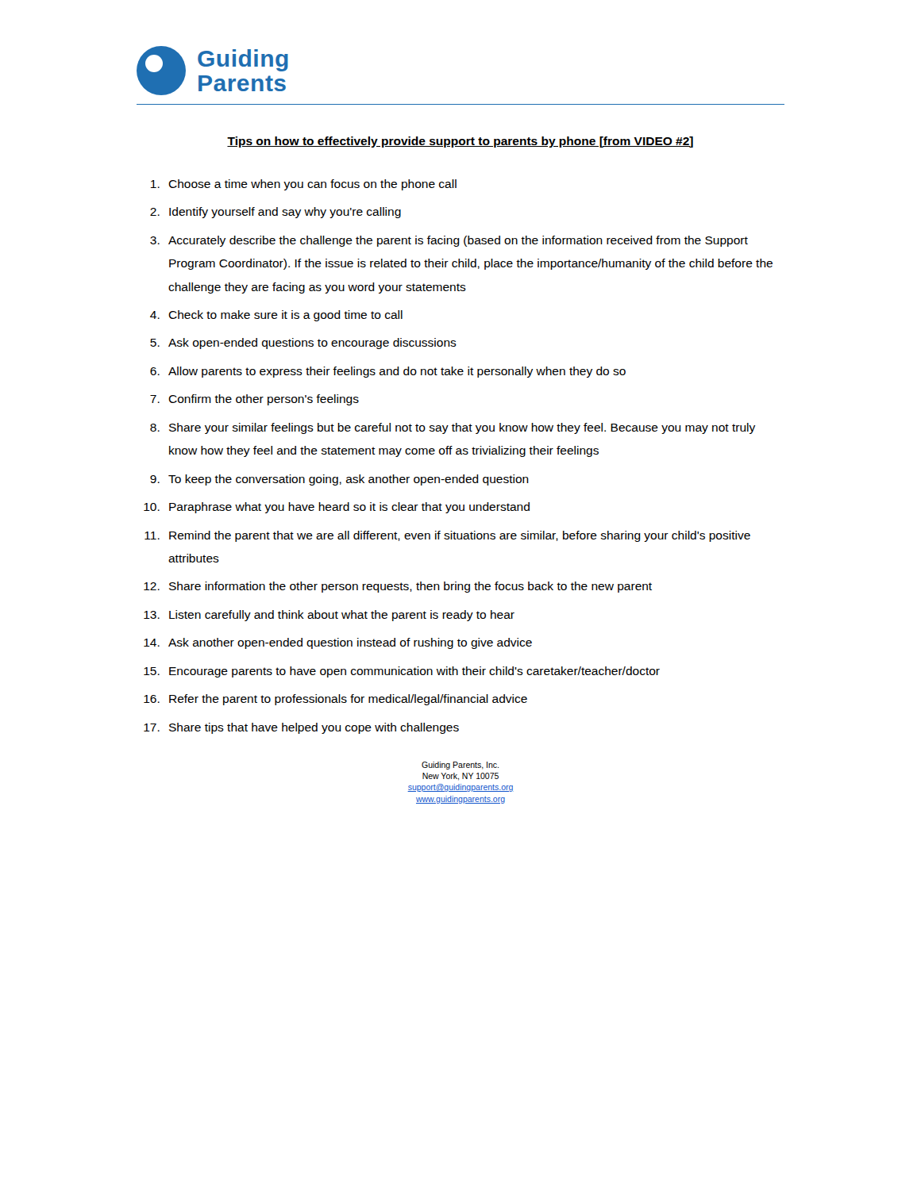Guiding
Parents
Tips on how to effectively provide support to parents by phone [from VIDEO #2]
Choose a time when you can focus on the phone call
Identify yourself and say why you're calling
Accurately describe the challenge the parent is facing (based on the information received from the Support Program Coordinator). If the issue is related to their child, place the importance/humanity of the child before the challenge they are facing as you word your statements
Check to make sure it is a good time to call
Ask open-ended questions to encourage discussions
Allow parents to express their feelings and do not take it personally when they do so
Confirm the other person's feelings
Share your similar feelings but be careful not to say that you know how they feel. Because you may not truly know how they feel and the statement may come off as trivializing their feelings
To keep the conversation going, ask another open-ended question
Paraphrase what you have heard so it is clear that you understand
Remind the parent that we are all different, even if situations are similar, before sharing your child's positive attributes
Share information the other person requests, then bring the focus back to the new parent
Listen carefully and think about what the parent is ready to hear
Ask another open-ended question instead of rushing to give advice
Encourage parents to have open communication with their child's caretaker/teacher/doctor
Refer the parent to professionals for medical/legal/financial advice
Share tips that have helped you cope with challenges
Guiding Parents, Inc.
New York, NY 10075
support@guidingparents.org
www.guidingparents.org